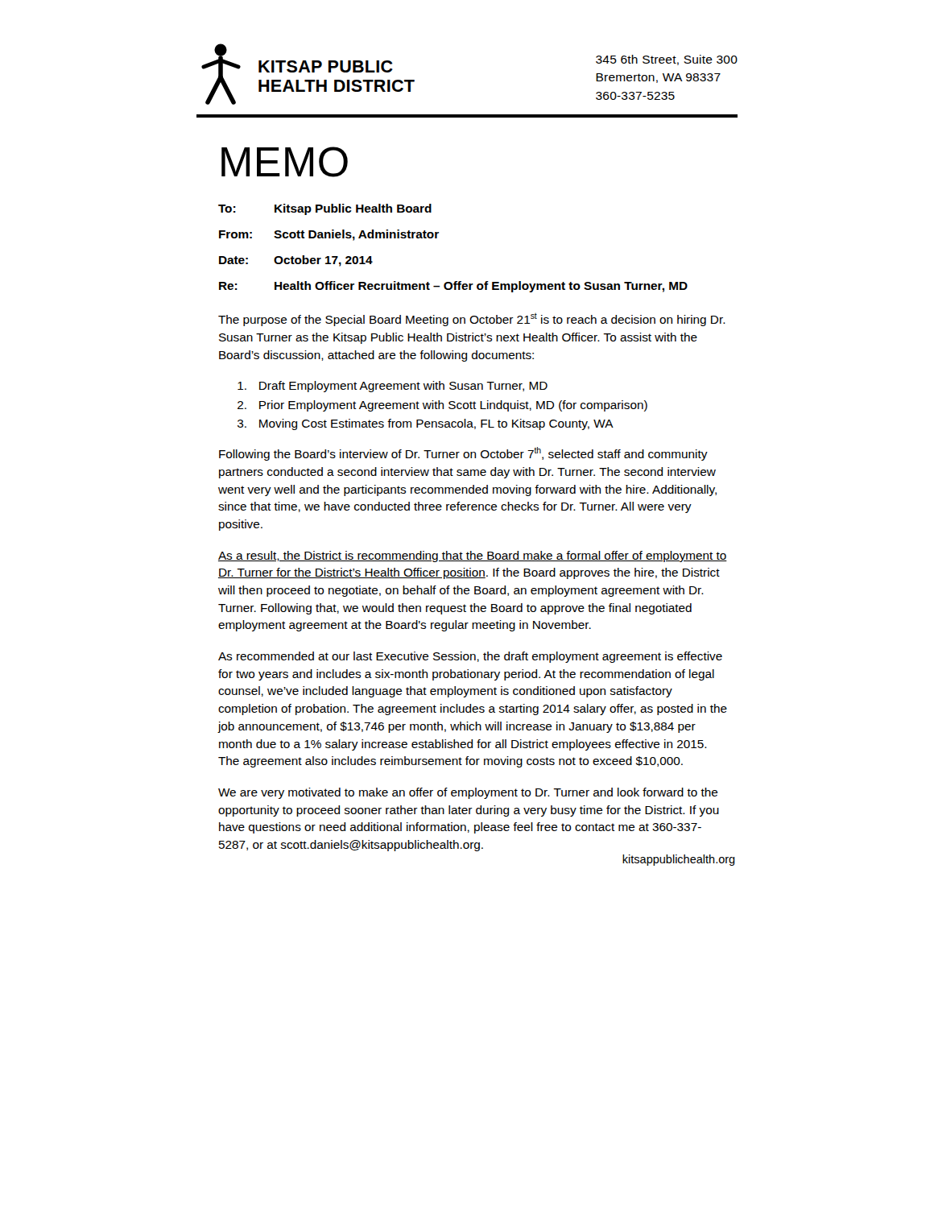KITSAP PUBLIC
HEALTH DISTRICT
345 6th Street, Suite 300
Bremerton, WA 98337
360-337-5235
MEMO
To:
Kitsap Public Health Board
From:
Scott Daniels, Administrator
Date:
October 17, 2014
Re:
Health Officer Recruitment – Offer of Employment to Susan Turner, MD
The purpose of the Special Board Meeting on October 21st is to reach a decision on hiring Dr. Susan Turner as the Kitsap Public Health District’s next Health Officer. To assist with the Board’s discussion, attached are the following documents:
Draft Employment Agreement with Susan Turner, MD
Prior Employment Agreement with Scott Lindquist, MD (for comparison)
Moving Cost Estimates from Pensacola, FL to Kitsap County, WA
Following the Board’s interview of Dr. Turner on October 7th, selected staff and community partners conducted a second interview that same day with Dr. Turner. The second interview went very well and the participants recommended moving forward with the hire. Additionally, since that time, we have conducted three reference checks for Dr. Turner. All were very positive.
As a result, the District is recommending that the Board make a formal offer of employment to Dr. Turner for the District’s Health Officer position. If the Board approves the hire, the District will then proceed to negotiate, on behalf of the Board, an employment agreement with Dr. Turner. Following that, we would then request the Board to approve the final negotiated employment agreement at the Board's regular meeting in November.
As recommended at our last Executive Session, the draft employment agreement is effective for two years and includes a six-month probationary period. At the recommendation of legal counsel, we’ve included language that employment is conditioned upon satisfactory completion of probation. The agreement includes a starting 2014 salary offer, as posted in the job announcement, of $13,746 per month, which will increase in January to $13,884 per month due to a 1% salary increase established for all District employees effective in 2015. The agreement also includes reimbursement for moving costs not to exceed $10,000.
We are very motivated to make an offer of employment to Dr. Turner and look forward to the opportunity to proceed sooner rather than later during a very busy time for the District. If you have questions or need additional information, please feel free to contact me at 360-337-5287, or at scott.daniels@kitsappublichealth.org.
kitsappublichealth.org